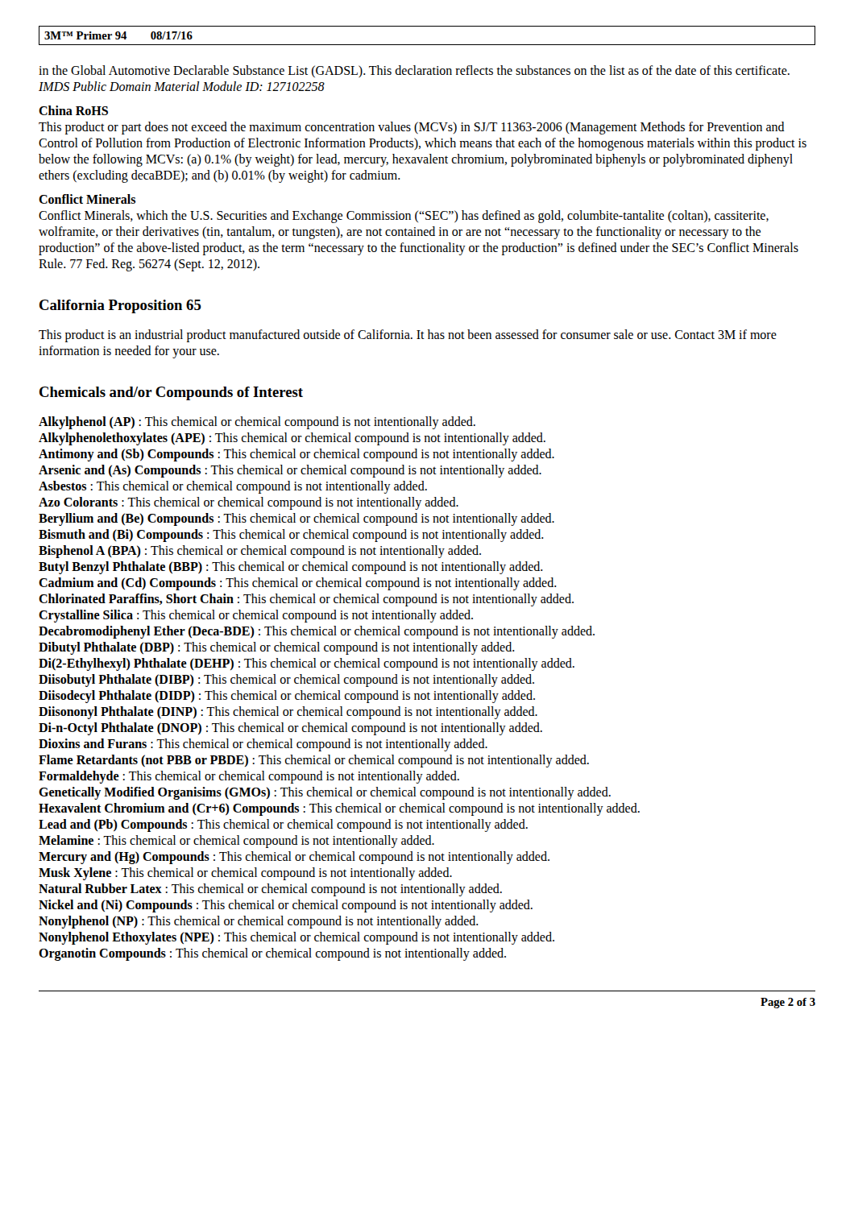3M™ Primer 9408/17/16
in the Global Automotive Declarable Substance List (GADSL). This declaration reflects the substances on the list as of the date of this certificate. IMDS Public Domain Material Module ID: 127102258
China RoHS
This product or part does not exceed the maximum concentration values (MCVs) in SJ/T 11363-2006 (Management Methods for Prevention and Control of Pollution from Production of Electronic Information Products), which means that each of the homogenous materials within this product is below the following MCVs: (a) 0.1% (by weight) for lead, mercury, hexavalent chromium, polybrominated biphenyls or polybrominated diphenyl ethers (excluding decaBDE); and (b) 0.01% (by weight) for cadmium.
Conflict Minerals
Conflict Minerals, which the U.S. Securities and Exchange Commission (“SEC”) has defined as gold, columbite-tantalite (coltan), cassiterite, wolframite, or their derivatives (tin, tantalum, or tungsten), are not contained in or are not “necessary to the functionality or necessary to the production” of the above-listed product, as the term “necessary to the functionality or the production” is defined under the SEC’s Conflict Minerals Rule. 77 Fed. Reg. 56274 (Sept. 12, 2012).
California Proposition 65
This product is an industrial product manufactured outside of California. It has not been assessed for consumer sale or use. Contact 3M if more information is needed for your use.
Chemicals and/or Compounds of Interest
Alkylphenol (AP) : This chemical or chemical compound is not intentionally added.
Alkylphenolethoxylates (APE) : This chemical or chemical compound is not intentionally added.
Antimony and (Sb) Compounds : This chemical or chemical compound is not intentionally added.
Arsenic and (As) Compounds : This chemical or chemical compound is not intentionally added.
Asbestos : This chemical or chemical compound is not intentionally added.
Azo Colorants : This chemical or chemical compound is not intentionally added.
Beryllium and (Be) Compounds : This chemical or chemical compound is not intentionally added.
Bismuth and (Bi) Compounds : This chemical or chemical compound is not intentionally added.
Bisphenol A (BPA) : This chemical or chemical compound is not intentionally added.
Butyl Benzyl Phthalate (BBP) : This chemical or chemical compound is not intentionally added.
Cadmium and (Cd) Compounds : This chemical or chemical compound is not intentionally added.
Chlorinated Paraffins, Short Chain : This chemical or chemical compound is not intentionally added.
Crystalline Silica : This chemical or chemical compound is not intentionally added.
Decabromodiphenyl Ether (Deca-BDE) : This chemical or chemical compound is not intentionally added.
Dibutyl Phthalate (DBP) : This chemical or chemical compound is not intentionally added.
Di(2-Ethylhexyl) Phthalate (DEHP) : This chemical or chemical compound is not intentionally added.
Diisobutyl Phthalate (DIBP) : This chemical or chemical compound is not intentionally added.
Diisodecyl Phthalate (DIDP) : This chemical or chemical compound is not intentionally added.
Diisononyl Phthalate (DINP) : This chemical or chemical compound is not intentionally added.
Di-n-Octyl Phthalate (DNOP) : This chemical or chemical compound is not intentionally added.
Dioxins and Furans : This chemical or chemical compound is not intentionally added.
Flame Retardants (not PBB or PBDE) : This chemical or chemical compound is not intentionally added.
Formaldehyde : This chemical or chemical compound is not intentionally added.
Genetically Modified Organisims (GMOs) : This chemical or chemical compound is not intentionally added.
Hexavalent Chromium and (Cr+6) Compounds : This chemical or chemical compound is not intentionally added.
Lead and (Pb) Compounds : This chemical or chemical compound is not intentionally added.
Melamine : This chemical or chemical compound is not intentionally added.
Mercury and (Hg) Compounds : This chemical or chemical compound is not intentionally added.
Musk Xylene : This chemical or chemical compound is not intentionally added.
Natural Rubber Latex : This chemical or chemical compound is not intentionally added.
Nickel and (Ni) Compounds : This chemical or chemical compound is not intentionally added.
Nonylphenol (NP) : This chemical or chemical compound is not intentionally added.
Nonylphenol Ethoxylates (NPE) : This chemical or chemical compound is not intentionally added.
Organotin Compounds : This chemical or chemical compound is not intentionally added.
Page 2 of 3